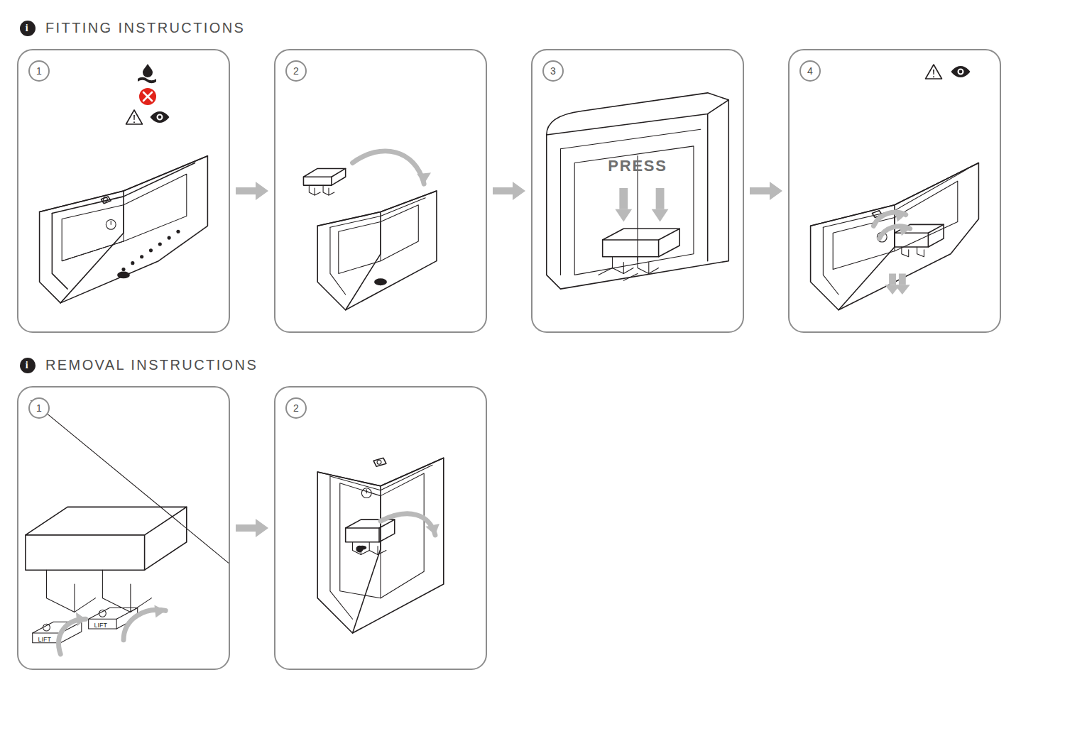i FITTING INSTRUCTIONS
1
2
3
PRESS
4
i REMOVAL INSTRUCTIONS
1
LIFT LIFT
2